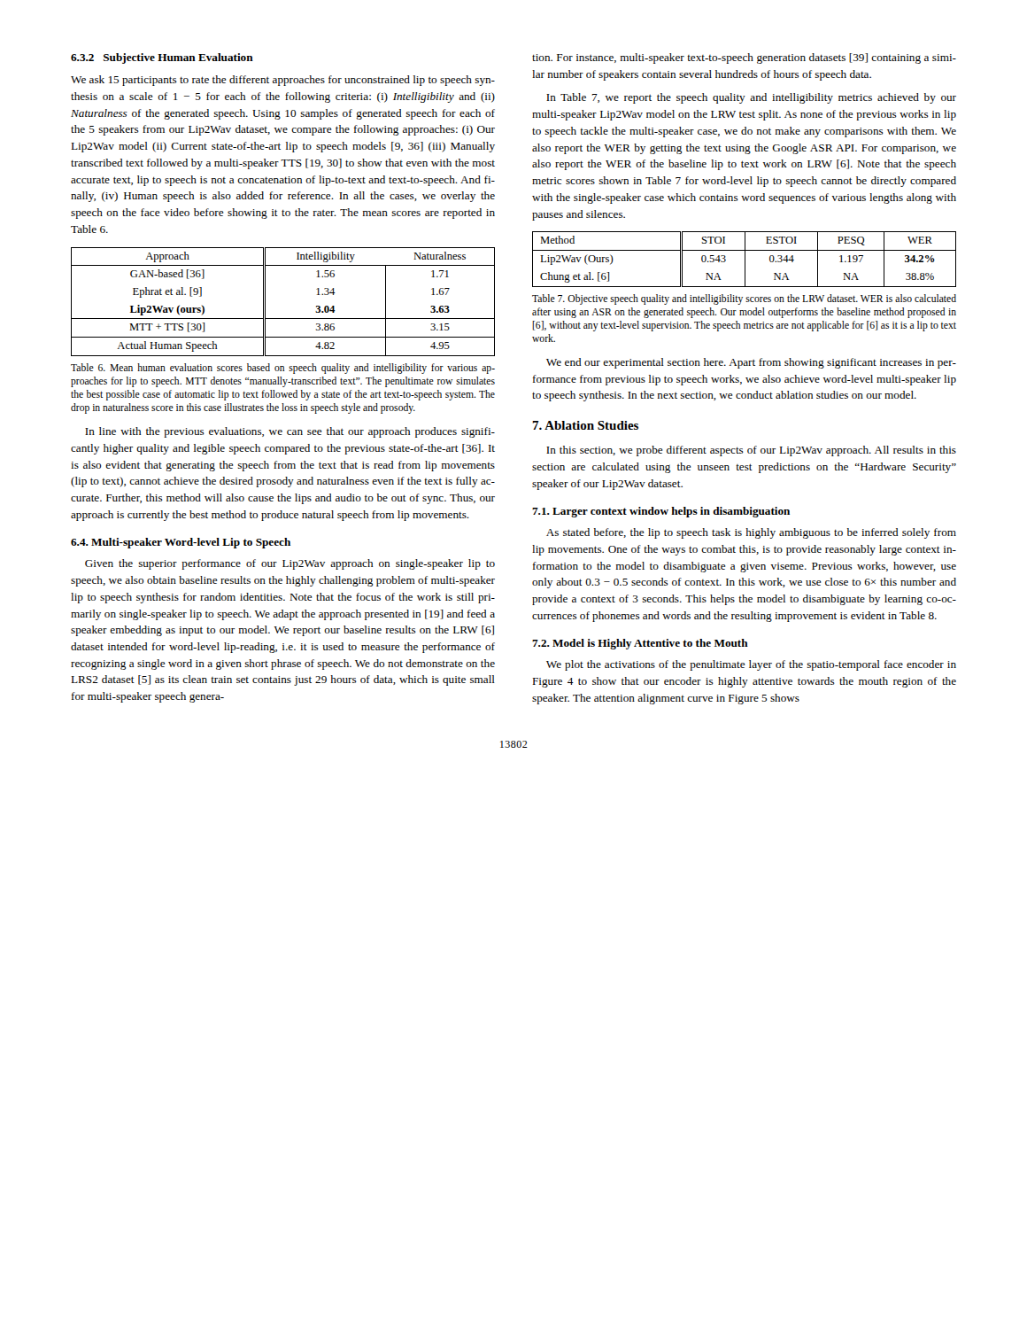6.3.2 Subjective Human Evaluation
We ask 15 participants to rate the different approaches for unconstrained lip to speech synthesis on a scale of 1 − 5 for each of the following criteria: (i) Intelligibility and (ii) Naturalness of the generated speech. Using 10 samples of generated speech for each of the 5 speakers from our Lip2Wav dataset, we compare the following approaches: (i) Our Lip2Wav model (ii) Current state-of-the-art lip to speech models [9, 36] (iii) Manually transcribed text followed by a multi-speaker TTS [19, 30] to show that even with the most accurate text, lip to speech is not a concatenation of lip-to-text and text-to-speech. And finally, (iv) Human speech is also added for reference. In all the cases, we overlay the speech on the face video before showing it to the rater. The mean scores are reported in Table 6.
| Approach | Intelligibility | Naturalness |
| --- | --- | --- |
| GAN-based [36] | 1.56 | 1.71 |
| Ephrat et al. [9] | 1.34 | 1.67 |
| Lip2Wav (ours) | 3.04 | 3.63 |
| MTT + TTS [30] | 3.86 | 3.15 |
| Actual Human Speech | 4.82 | 4.95 |
Table 6. Mean human evaluation scores based on speech quality and intelligibility for various approaches for lip to speech. MTT denotes “manually-transcribed text”. The penultimate row simulates the best possible case of automatic lip to text followed by a state of the art text-to-speech system. The drop in naturalness score in this case illustrates the loss in speech style and prosody.
In line with the previous evaluations, we can see that our approach produces significantly higher quality and legible speech compared to the previous state-of-the-art [36]. It is also evident that generating the speech from the text that is read from lip movements (lip to text), cannot achieve the desired prosody and naturalness even if the text is fully accurate. Further, this method will also cause the lips and audio to be out of sync. Thus, our approach is currently the best method to produce natural speech from lip movements.
6.4. Multi-speaker Word-level Lip to Speech
Given the superior performance of our Lip2Wav approach on single-speaker lip to speech, we also obtain baseline results on the highly challenging problem of multi-speaker lip to speech synthesis for random identities. Note that the focus of the work is still primarily on single-speaker lip to speech. We adapt the approach presented in [19] and feed a speaker embedding as input to our model. We report our baseline results on the LRW [6] dataset intended for word-level lip-reading, i.e. it is used to measure the performance of recognizing a single word in a given short phrase of speech. We do not demonstrate on the LRS2 dataset [5] as its clean train set contains just 29 hours of data, which is quite small for multi-speaker speech genera-
tion. For instance, multi-speaker text-to-speech generation datasets [39] containing a similar number of speakers contain several hundreds of hours of speech data.
In Table 7, we report the speech quality and intelligibility metrics achieved by our multi-speaker Lip2Wav model on the LRW test split. As none of the previous works in lip to speech tackle the multi-speaker case, we do not make any comparisons with them. We also report the WER by getting the text using the Google ASR API. For comparison, we also report the WER of the baseline lip to text work on LRW [6]. Note that the speech metric scores shown in Table 7 for word-level lip to speech cannot be directly compared with the single-speaker case which contains word sequences of various lengths along with pauses and silences.
| Method | STOI | ESTOI | PESQ | WER |
| --- | --- | --- | --- | --- |
| Lip2Wav (Ours) | 0.543 | 0.344 | 1.197 | 34.2% |
| Chung et al. [6] | NA | NA | NA | 38.8% |
Table 7. Objective speech quality and intelligibility scores on the LRW dataset. WER is also calculated after using an ASR on the generated speech. Our model outperforms the baseline method proposed in [6], without any text-level supervision. The speech metrics are not applicable for [6] as it is a lip to text work.
We end our experimental section here. Apart from showing significant increases in performance from previous lip to speech works, we also achieve word-level multi-speaker lip to speech synthesis. In the next section, we conduct ablation studies on our model.
7. Ablation Studies
In this section, we probe different aspects of our Lip2Wav approach. All results in this section are calculated using the unseen test predictions on the “Hardware Security” speaker of our Lip2Wav dataset.
7.1. Larger context window helps in disambiguation
As stated before, the lip to speech task is highly ambiguous to be inferred solely from lip movements. One of the ways to combat this, is to provide reasonably large context information to the model to disambiguate a given viseme. Previous works, however, use only about 0.3 − 0.5 seconds of context. In this work, we use close to 6× this number and provide a context of 3 seconds. This helps the model to disambiguate by learning co-occurrences of phonemes and words and the resulting improvement is evident in Table 8.
7.2. Model is Highly Attentive to the Mouth
We plot the activations of the penultimate layer of the spatio-temporal face encoder in Figure 4 to show that our encoder is highly attentive towards the mouth region of the speaker. The attention alignment curve in Figure 5 shows
13802